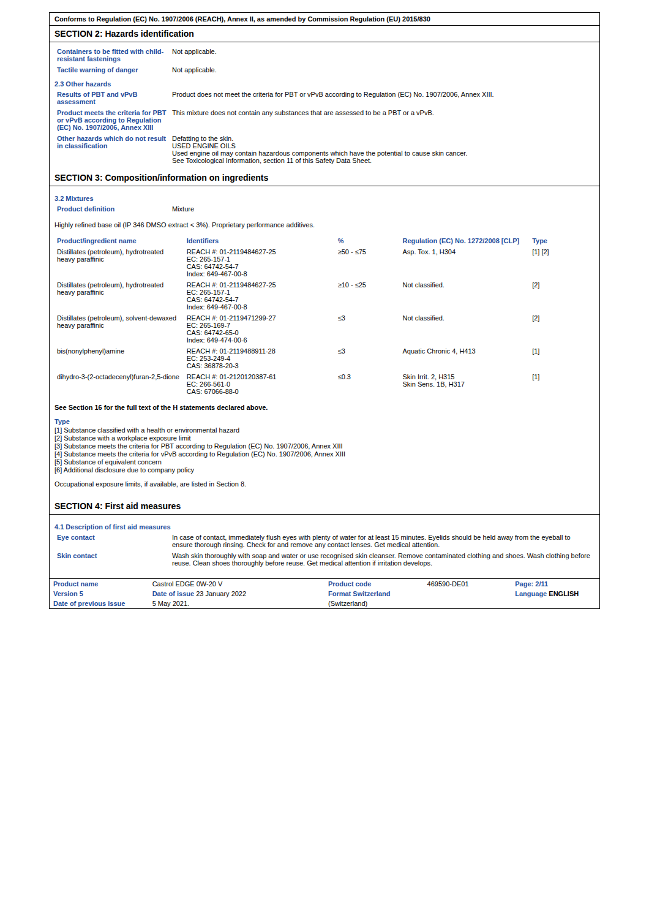Conforms to Regulation (EC) No. 1907/2006 (REACH), Annex II, as amended by Commission Regulation (EU) 2015/830
SECTION 2: Hazards identification
| Containers to be fitted with child-resistant fastenings | Not applicable. |
| Tactile warning of danger | Not applicable. |
2.3 Other hazards
| Results of PBT and vPvB assessment | Product does not meet the criteria for PBT or vPvB according to Regulation (EC) No. 1907/2006, Annex XIII. |
| Product meets the criteria for PBT or vPvB according to Regulation (EC) No. 1907/2006, Annex XIII | This mixture does not contain any substances that are assessed to be a PBT or a vPvB. |
| Other hazards which do not result in classification | Defatting to the skin. USED ENGINE OILS Used engine oil may contain hazardous components which have the potential to cause skin cancer. See Toxicological Information, section 11 of this Safety Data Sheet. |
SECTION 3: Composition/information on ingredients
3.2 Mixtures
| Product definition | Mixture |
Highly refined base oil (IP 346 DMSO extract < 3%). Proprietary performance additives.
| Product/ingredient name | Identifiers | % | Regulation (EC) No. 1272/2008 [CLP] | Type |
| --- | --- | --- | --- | --- |
| Distillates (petroleum), hydrotreated heavy paraffinic | REACH #: 01-2119484627-25 EC: 265-157-1 CAS: 64742-54-7 Index: 649-467-00-8 | ≥50 - ≤75 | Asp. Tox. 1, H304 | [1] [2] |
| Distillates (petroleum), hydrotreated heavy paraffinic | REACH #: 01-2119484627-25 EC: 265-157-1 CAS: 64742-54-7 Index: 649-467-00-8 | ≥10 - ≤25 | Not classified. | [2] |
| Distillates (petroleum), solvent-dewaxed heavy paraffinic | REACH #: 01-2119471299-27 EC: 265-169-7 CAS: 64742-65-0 Index: 649-474-00-6 | ≤3 | Not classified. | [2] |
| bis(nonylphenyl)amine | REACH #: 01-2119488911-28 EC: 253-249-4 CAS: 36878-20-3 | ≤3 | Aquatic Chronic 4, H413 | [1] |
| dihydro-3-(2-octadecenyl)furan-2,5-dione | REACH #: 01-2120120387-61 EC: 266-561-0 CAS: 67066-88-0 | ≤0.3 | Skin Irrit. 2, H315 Skin Sens. 1B, H317 | [1] |
See Section 16 for the full text of the H statements declared above.
Type
[1] Substance classified with a health or environmental hazard
[2] Substance with a workplace exposure limit
[3] Substance meets the criteria for PBT according to Regulation (EC) No. 1907/2006, Annex XIII
[4] Substance meets the criteria for vPvB according to Regulation (EC) No. 1907/2006, Annex XIII
[5] Substance of equivalent concern
[6] Additional disclosure due to company policy
Occupational exposure limits, if available, are listed in Section 8.
SECTION 4: First aid measures
4.1 Description of first aid measures
| Eye contact | In case of contact, immediately flush eyes with plenty of water for at least 15 minutes. Eyelids should be held away from the eyeball to ensure thorough rinsing. Check for and remove any contact lenses. Get medical attention. |
| Skin contact | Wash skin thoroughly with soap and water or use recognised skin cleanser. Remove contaminated clothing and shoes. Wash clothing before reuse. Clean shoes thoroughly before reuse. Get medical attention if irritation develops. |
| Product name | Castrol EDGE 0W-20 V | Product code | 469590-DE01 | Page: 2/11 |
| Version 5 | Date of issue 23 January 2022 | Format Switzerland | | Language ENGLISH |
| Date of previous issue | 5 May 2021. | (Switzerland) | | |